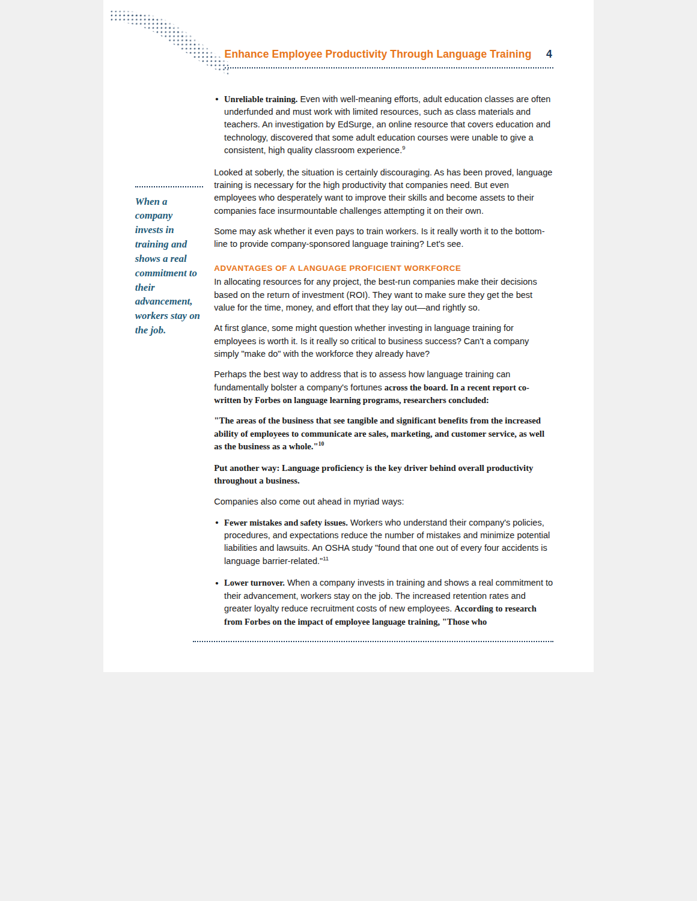Enhance Employee Productivity Through Language Training
4
When a company invests in training and shows a real commitment to their advancement, workers stay on the job.
Unreliable training. Even with well-meaning efforts, adult education classes are often underfunded and must work with limited resources, such as class materials and teachers. An investigation by EdSurge, an online resource that covers education and technology, discovered that some adult education courses were unable to give a consistent, high quality classroom experience.9
Looked at soberly, the situation is certainly discouraging. As has been proved, language training is necessary for the high productivity that companies need. But even employees who desperately want to improve their skills and become assets to their companies face insurmountable challenges attempting it on their own.
Some may ask whether it even pays to train workers. Is it really worth it to the bottom-line to provide company-sponsored language training? Let's see.
Advantages of a Language Proficient Workforce
In allocating resources for any project, the best-run companies make their decisions based on the return of investment (ROI). They want to make sure they get the best value for the time, money, and effort that they lay out—and rightly so.
At first glance, some might question whether investing in language training for employees is worth it. Is it really so critical to business success? Can't a company simply "make do" with the workforce they already have?
Perhaps the best way to address that is to assess how language training can fundamentally bolster a company's fortunes across the board. In a recent report co-written by Forbes on language learning programs, researchers concluded:
"The areas of the business that see tangible and significant benefits from the increased ability of employees to communicate are sales, marketing, and customer service, as well as the business as a whole."10
Put another way: Language proficiency is the key driver behind overall productivity throughout a business.
Companies also come out ahead in myriad ways:
Fewer mistakes and safety issues. Workers who understand their company's policies, procedures, and expectations reduce the number of mistakes and minimize potential liabilities and lawsuits. An OSHA study "found that one out of every four accidents is language barrier-related."11
Lower turnover. When a company invests in training and shows a real commitment to their advancement, workers stay on the job. The increased retention rates and greater loyalty reduce recruitment costs of new employees. According to research from Forbes on the impact of employee language training, "Those who